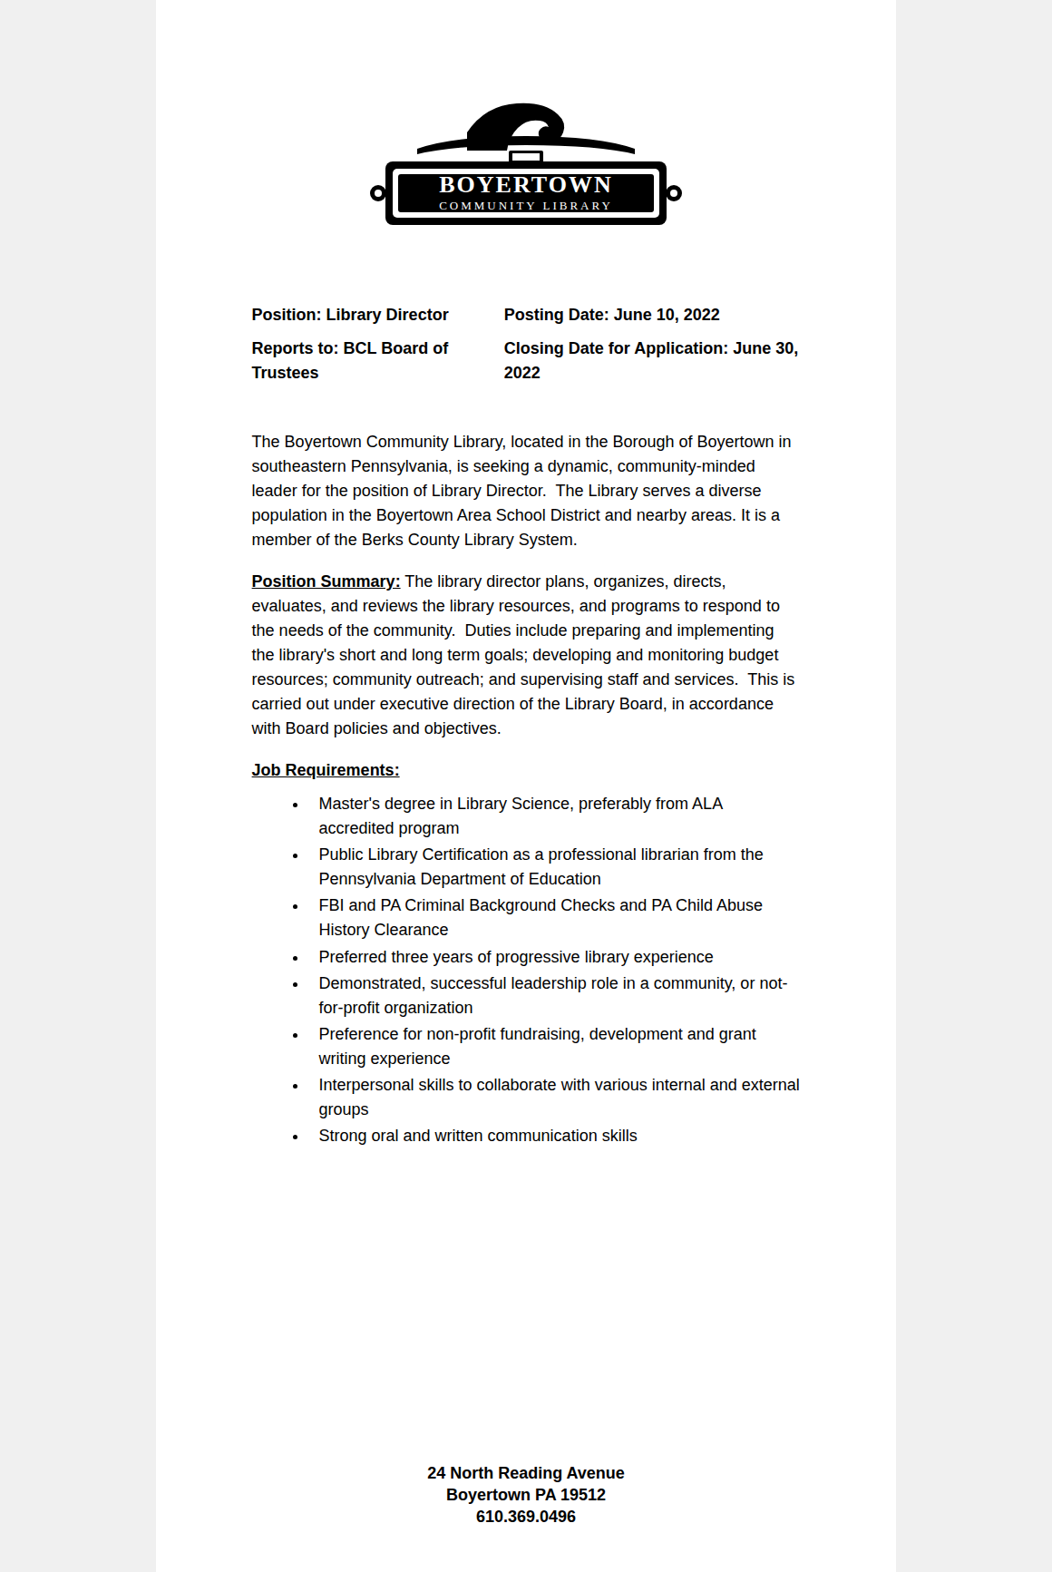| Position: Library Director | Posting Date: June 10, 2022 |
| Reports to: BCL Board of Trustees | Closing Date for Application: June 30, 2022 |
The Boyertown Community Library, located in the Borough of Boyertown in southeastern Pennsylvania, is seeking a dynamic, community-minded leader for the position of Library Director. The Library serves a diverse population in the Boyertown Area School District and nearby areas. It is a member of the Berks County Library System.
Position Summary: The library director plans, organizes, directs, evaluates, and reviews the library resources, and programs to respond to the needs of the community. Duties include preparing and implementing the library's short and long term goals; developing and monitoring budget resources; community outreach; and supervising staff and services. This is carried out under executive direction of the Library Board, in accordance with Board policies and objectives.
Job Requirements:
Master's degree in Library Science, preferably from ALA accredited program
Public Library Certification as a professional librarian from the Pennsylvania Department of Education
FBI and PA Criminal Background Checks and PA Child Abuse History Clearance
Preferred three years of progressive library experience
Demonstrated, successful leadership role in a community, or not-for-profit organization
Preference for non-profit fundraising, development and grant writing experience
Interpersonal skills to collaborate with various internal and external groups
Strong oral and written communication skills
24 North Reading Avenue
Boyertown PA 19512
610.369.0496